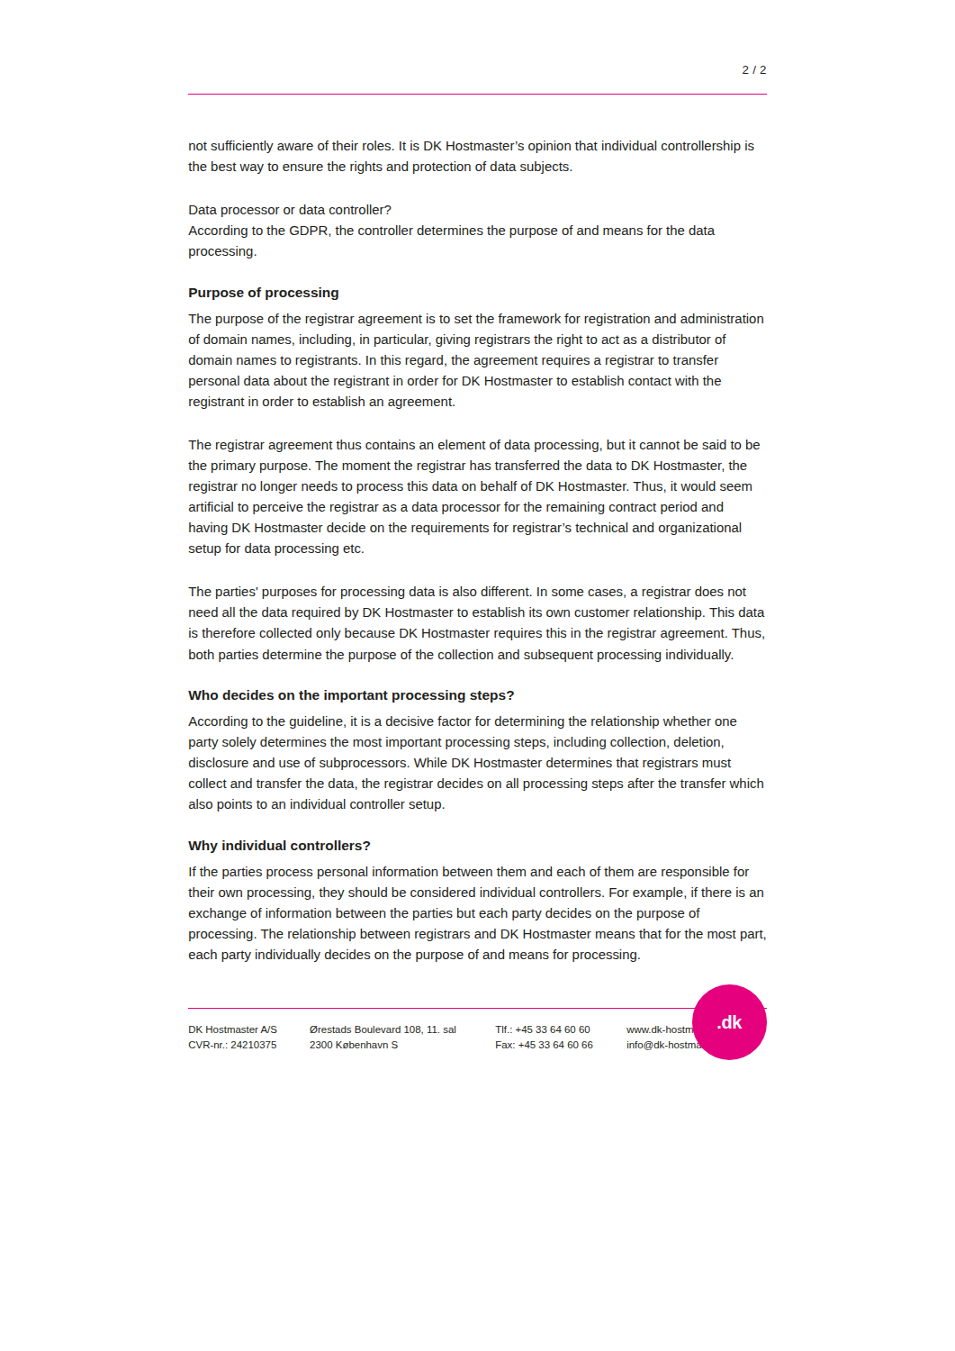2 / 2
not sufficiently aware of their roles. It is DK Hostmaster’s opinion that individual controllership is the best way to ensure the rights and protection of data subjects.
Data processor or data controller?
According to the GDPR, the controller determines the purpose of and means for the data processing.
Purpose of processing
The purpose of the registrar agreement is to set the framework for registration and administration of domain names, including, in particular, giving registrars the right to act as a distributor of domain names to registrants. In this regard, the agreement requires a registrar to transfer personal data about the registrant in order for DK Hostmaster to establish contact with the registrant in order to establish an agreement.
The registrar agreement thus contains an element of data processing, but it cannot be said to be the primary purpose. The moment the registrar has transferred the data to DK Hostmaster, the registrar no longer needs to process this data on behalf of DK Hostmaster. Thus, it would seem artificial to perceive the registrar as a data processor for the remaining contract period and having DK Hostmaster decide on the requirements for registrar’s technical and organizational setup for data processing etc.
The parties' purposes for processing data is also different. In some cases, a registrar does not need all the data required by DK Hostmaster to establish its own customer relationship. This data is therefore collected only because DK Hostmaster requires this in the registrar agreement. Thus, both parties determine the purpose of the collection and subsequent processing individually.
Who decides on the important processing steps?
According to the guideline, it is a decisive factor for determining the relationship whether one party solely determines the most important processing steps, including collection, deletion, disclosure and use of subprocessors. While DK Hostmaster determines that registrars must collect and transfer the data, the registrar decides on all processing steps after the transfer which also points to an individual controller setup.
Why individual controllers?
If the parties process personal information between them and each of them are responsible for their own processing, they should be considered individual controllers. For example, if there is an exchange of information between the parties but each party decides on the purpose of processing. The relationship between registrars and DK Hostmaster means that for the most part, each party individually decides on the purpose of and means for processing.
| DK Hostmaster A/S | Ørestads Boulevard 108, 11. sal | Tlf.: +45 33 64 60 60 | www.dk-hostmaster.dk |
| CVR-nr.: 24210375 | 2300 København S | Fax: +45 33 64 60 66 | info@dk-hostmaster.dk |
.dk